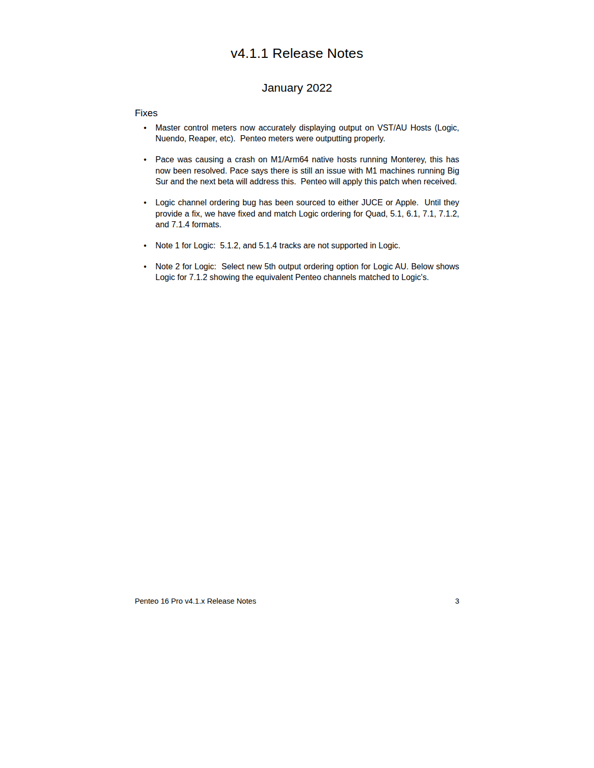v4.1.1 Release Notes
January 2022
Fixes
Master control meters now accurately displaying output on VST/AU Hosts (Logic, Nuendo, Reaper, etc). Penteo meters were outputting properly.
Pace was causing a crash on M1/Arm64 native hosts running Monterey, this has now been resolved. Pace says there is still an issue with M1 machines running Big Sur and the next beta will address this. Penteo will apply this patch when received.
Logic channel ordering bug has been sourced to either JUCE or Apple. Until they provide a fix, we have fixed and match Logic ordering for Quad, 5.1, 6.1, 7.1, 7.1.2, and 7.1.4 formats.
Note 1 for Logic: 5.1.2, and 5.1.4 tracks are not supported in Logic.
Note 2 for Logic: Select new 5th output ordering option for Logic AU. Below shows Logic for 7.1.2 showing the equivalent Penteo channels matched to Logic's.
Penteo 16 Pro v4.1.x Release Notes 3